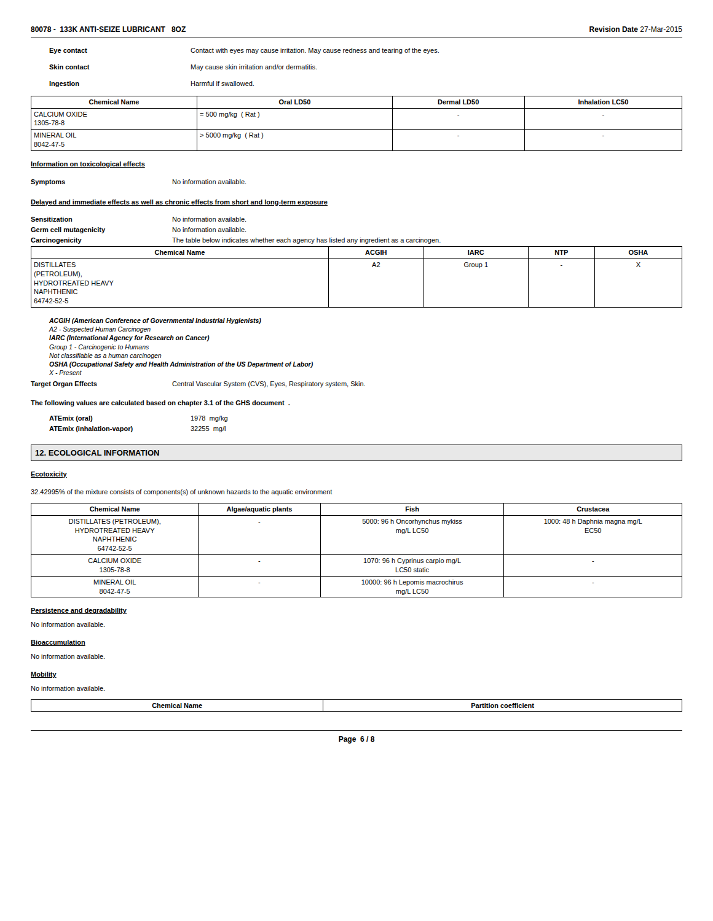80078 - 133K ANTI-SEIZE LUBRICANT 8OZ
Revision Date 27-Mar-2015
Eye contact
Contact with eyes may cause irritation. May cause redness and tearing of the eyes.
Skin contact
May cause skin irritation and/or dermatitis.
Ingestion
Harmful if swallowed.
| Chemical Name | Oral LD50 | Dermal LD50 | Inhalation LC50 |
| --- | --- | --- | --- |
| CALCIUM OXIDE 1305-78-8 | = 500 mg/kg ( Rat ) | - | - |
| MINERAL OIL 8042-47-5 | > 5000 mg/kg ( Rat ) | - | - |
Information on toxicological effects
Symptoms
No information available.
Delayed and immediate effects as well as chronic effects from short and long-term exposure
Sensitization
No information available.
Germ cell mutagenicity
No information available.
Carcinogenicity
The table below indicates whether each agency has listed any ingredient as a carcinogen.
| Chemical Name | ACGIH | IARC | NTP | OSHA |
| --- | --- | --- | --- | --- |
| DISTILLATES (PETROLEUM), HYDROTREATED HEAVY NAPHTHENIC 64742-52-5 | A2 | Group 1 | - | X |
ACGIH (American Conference of Governmental Industrial Hygienists)
A2 - Suspected Human Carcinogen
IARC (International Agency for Research on Cancer)
Group 1 - Carcinogenic to Humans
Not classifiable as a human carcinogen
OSHA (Occupational Safety and Health Administration of the US Department of Labor)
X - Present
Target Organ Effects
Central Vascular System (CVS), Eyes, Respiratory system, Skin.
The following values are calculated based on chapter 3.1 of the GHS document .
ATEmix (oral)
1978 mg/kg
ATEmix (inhalation-vapor)
32255 mg/l
12. ECOLOGICAL INFORMATION
Ecotoxicity
32.42995% of the mixture consists of components(s) of unknown hazards to the aquatic environment
| Chemical Name | Algae/aquatic plants | Fish | Crustacea |
| --- | --- | --- | --- |
| DISTILLATES (PETROLEUM), HYDROTREATED HEAVY NAPHTHENIC 64742-52-5 | - | 5000: 96 h Oncorhynchus mykiss mg/L LC50 | 1000: 48 h Daphnia magna mg/L EC50 |
| CALCIUM OXIDE 1305-78-8 | - | 1070: 96 h Cyprinus carpio mg/L LC50 static | - |
| MINERAL OIL 8042-47-5 | - | 10000: 96 h Lepomis macrochirus mg/L LC50 | - |
Persistence and degradability
No information available.
Bioaccumulation
No information available.
Mobility
No information available.
| Chemical Name | Partition coefficient |
| --- | --- |
Page 6 / 8